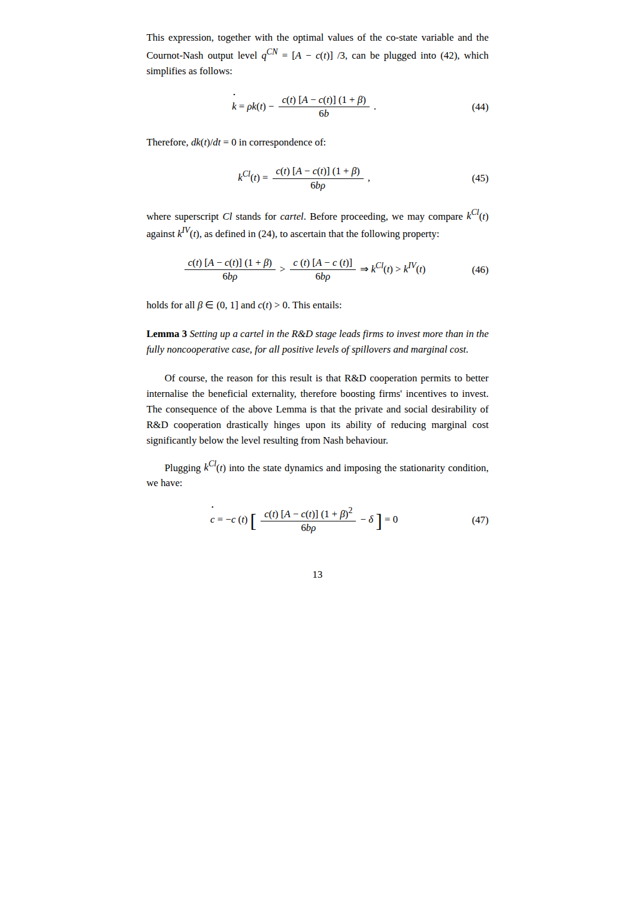This expression, together with the optimal values of the co-state variable and the Cournot-Nash output level qCN = [A − c(t)] /3, can be plugged into (42), which simplifies as follows:
k = ρk(t) − c(t) [A − c(t)] (1 + β) 6b .
(44)
Therefore, dk(t)/dt = 0 in correspondence of:
kCl(t) = c(t) [A − c(t)] (1 + β) 6bρ ,
(45)
where superscript Cl stands for cartel. Before proceeding, we may compare kCl(t) against kIV(t), as defined in (24), to ascertain that the following property:
c(t) [A − c(t)] (1 + β) 6bρ > c (t) [A − c (t)] 6bρ ⇒ kCl(t) > kIV(t)
(46)
holds for all β ∈ (0, 1] and c(t) > 0. This entails:
Lemma 3 Setting up a cartel in the R&D stage leads firms to invest more than in the fully noncooperative case, for all positive levels of spillovers and marginal cost.
Of course, the reason for this result is that R&D cooperation permits to better internalise the beneficial externality, therefore boosting firms' incentives to invest. The consequence of the above Lemma is that the private and social desirability of R&D cooperation drastically hinges upon its ability of reducing marginal cost significantly below the level resulting from Nash behaviour.
Plugging kCl(t) into the state dynamics and imposing the stationarity condition, we have:
c = −c (t) [ c(t) [A − c(t)] (1 + β)2 6bρ − δ ] = 0
(47)
13